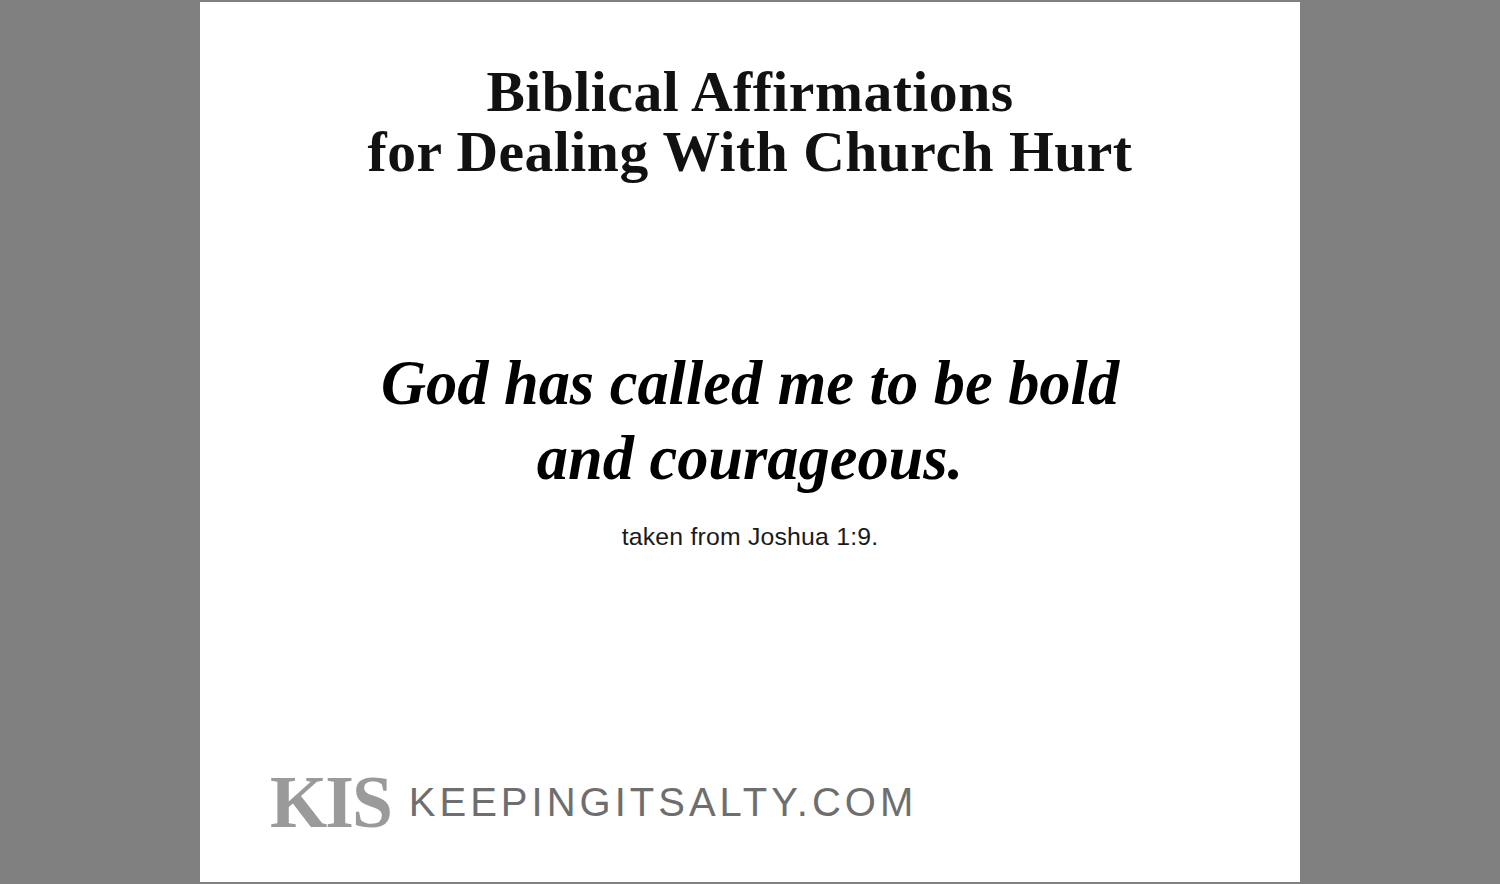Biblical Affirmations for Dealing With Church Hurt
God has called me to be bold and courageous. taken from Joshua 1:9.
KIS keepingitsalty.com